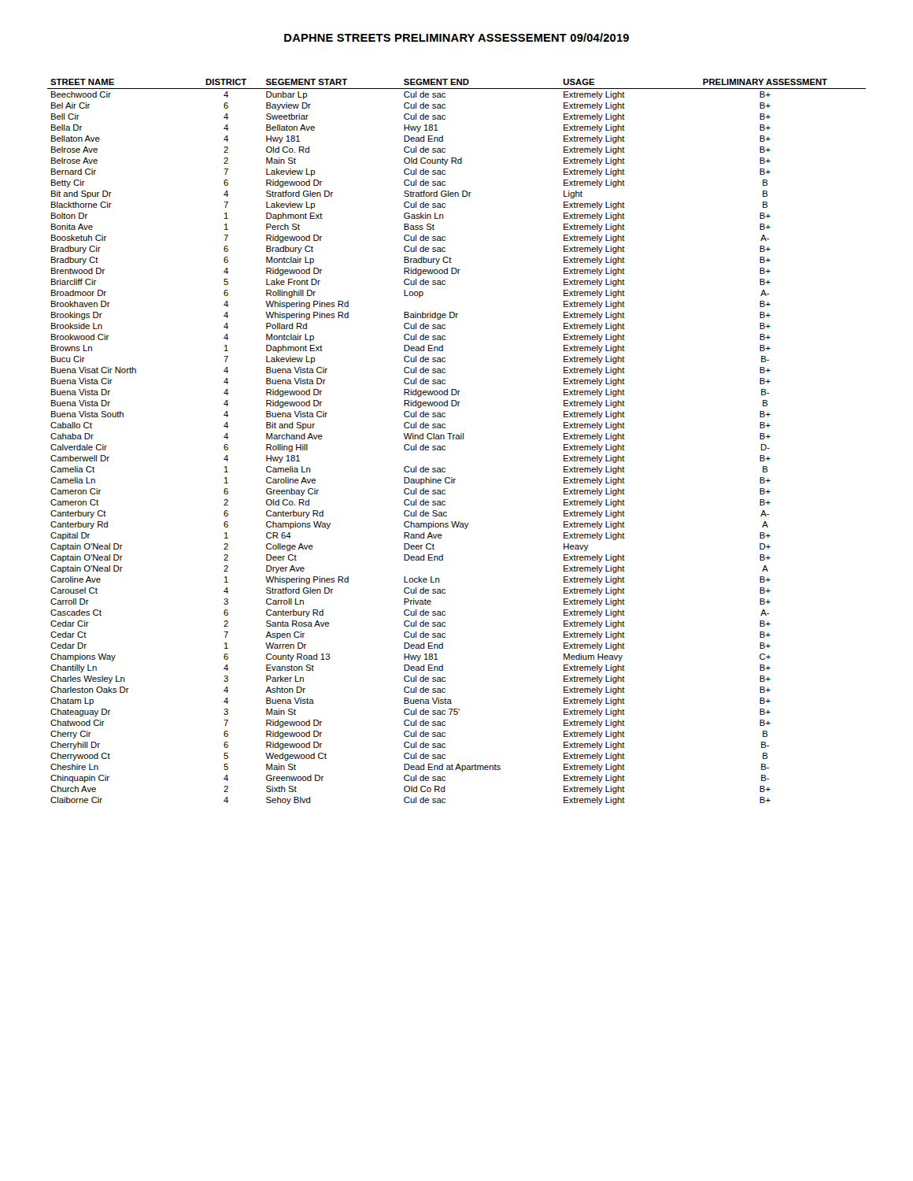DAPHNE STREETS PRELIMINARY ASSESSEMENT 09/04/2019
| STREET NAME | DISTRICT | SEGEMENT START | SEGMENT END | USAGE | PRELIMINARY ASSESSMENT |
| --- | --- | --- | --- | --- | --- |
| Beechwood Cir | 4 | Dunbar Lp | Cul de sac | Extremely Light | B+ |
| Bel Air Cir | 6 | Bayview Dr | Cul de sac | Extremely Light | B+ |
| Bell Cir | 4 | Sweetbriar | Cul de sac | Extremely Light | B+ |
| Bella Dr | 4 | Bellaton Ave | Hwy 181 | Extremely Light | B+ |
| Bellaton Ave | 4 | Hwy 181 | Dead End | Extremely Light | B+ |
| Belrose Ave | 2 | Old Co. Rd | Cul de sac | Extremely Light | B+ |
| Belrose Ave | 2 | Main St | Old County Rd | Extremely Light | B+ |
| Bernard Cir | 7 | Lakeview Lp | Cul de sac | Extremely Light | B+ |
| Betty Cir | 6 | Ridgewood Dr | Cul de sac | Extremely Light | B |
| Bit and Spur Dr | 4 | Stratford Glen Dr | Stratford Glen Dr | Light | B |
| Blackthorne Cir | 7 | Lakeview Lp | Cul de sac | Extremely Light | B |
| Bolton Dr | 1 | Daphmont Ext | Gaskin Ln | Extremely Light | B+ |
| Bonita Ave | 1 | Perch St | Bass St | Extremely Light | B+ |
| Boosketuh Cir | 7 | Ridgewood Dr | Cul de sac | Extremely Light | A- |
| Bradbury Cir | 6 | Bradbury Ct | Cul de sac | Extremely Light | B+ |
| Bradbury Ct | 6 | Montclair Lp | Bradbury Ct | Extremely Light | B+ |
| Brentwood Dr | 4 | Ridgewood Dr | Ridgewood Dr | Extremely Light | B+ |
| Briarcliff Cir | 5 | Lake Front Dr | Cul de sac | Extremely Light | B+ |
| Broadmoor Dr | 6 | Rollinghill Dr | Loop | Extremely Light | A- |
| Brookhaven Dr | 4 | Whispering Pines Rd | | Extremely Light | B+ |
| Brookings Dr | 4 | Whispering Pines Rd | Bainbridge Dr | Extremely Light | B+ |
| Brookside Ln | 4 | Pollard Rd | Cul de sac | Extremely Light | B+ |
| Brookwood Cir | 4 | Montclair Lp | Cul de sac | Extremely Light | B+ |
| Browns Ln | 1 | Daphmont Ext | Dead End | Extremely Light | B+ |
| Bucu Cir | 7 | Lakeview Lp | Cul de sac | Extremely Light | B- |
| Buena Visat Cir North | 4 | Buena Vista Cir | Cul de sac | Extremely Light | B+ |
| Buena Vista Cir | 4 | Buena Vista Dr | Cul de sac | Extremely Light | B+ |
| Buena Vista Dr | 4 | Ridgewood Dr | Ridgewood Dr | Extremely Light | B- |
| Buena Vista Dr | 4 | Ridgewood Dr | Ridgewood Dr | Extremely Light | B |
| Buena Vista South | 4 | Buena Vista Cir | Cul de sac | Extremely Light | B+ |
| Caballo Ct | 4 | Bit and Spur | Cul de sac | Extremely Light | B+ |
| Cahaba Dr | 4 | Marchand Ave | Wind Clan Trail | Extremely Light | B+ |
| Calverdale Cir | 6 | Rolling Hill | Cul de sac | Extremely Light | D- |
| Camberwell Dr | 4 | Hwy 181 | | Extremely Light | B+ |
| Camelia Ct | 1 | Camelia Ln | Cul de sac | Extremely Light | B |
| Camelia Ln | 1 | Caroline Ave | Dauphine Cir | Extremely Light | B+ |
| Cameron Cir | 6 | Greenbay Cir | Cul de sac | Extremely Light | B+ |
| Cameron Ct | 2 | Old Co. Rd | Cul de sac | Extremely Light | B+ |
| Canterbury Ct | 6 | Canterbury Rd | Cul de Sac | Extremely Light | A- |
| Canterbury Rd | 6 | Champions Way | Champions Way | Extremely Light | A |
| Capital Dr | 1 | CR 64 | Rand Ave | Extremely Light | B+ |
| Captain O'Neal Dr | 2 | College Ave | Deer Ct | Heavy | D+ |
| Captain O'Neal Dr | 2 | Deer Ct | Dead End | Extremely Light | B+ |
| Captain O'Neal Dr | 2 | Dryer Ave | | Extremely Light | A |
| Caroline Ave | 1 | Whispering Pines Rd | Locke Ln | Extremely Light | B+ |
| Carousel Ct | 4 | Stratford Glen Dr | Cul de sac | Extremely Light | B+ |
| Carroll Dr | 3 | Carroll Ln | Private | Extremely Light | B+ |
| Cascades Ct | 6 | Canterbury Rd | Cul de sac | Extremely Light | A- |
| Cedar Cir | 2 | Santa Rosa Ave | Cul de sac | Extremely Light | B+ |
| Cedar Ct | 7 | Aspen Cir | Cul de sac | Extremely Light | B+ |
| Cedar Dr | 1 | Warren Dr | Dead End | Extremely Light | B+ |
| Champions Way | 6 | County Road 13 | Hwy 181 | Medium Heavy | C+ |
| Chantilly Ln | 4 | Evanston St | Dead End | Extremely Light | B+ |
| Charles Wesley Ln | 3 | Parker Ln | Cul de sac | Extremely Light | B+ |
| Charleston Oaks Dr | 4 | Ashton Dr | Cul de sac | Extremely Light | B+ |
| Chatam Lp | 4 | Buena Vista | Buena Vista | Extremely Light | B+ |
| Chateaguay Dr | 3 | Main St | Cul de sac 75' | Extremely Light | B+ |
| Chatwood Cir | 7 | Ridgewood Dr | Cul de sac | Extremely Light | B+ |
| Cherry Cir | 6 | Ridgewood Dr | Cul de sac | Extremely Light | B |
| Cherryhill Dr | 6 | Ridgewood Dr | Cul de sac | Extremely Light | B- |
| Cherrywood Ct | 5 | Wedgewood Ct | Cul de sac | Extremely Light | B |
| Cheshire Ln | 5 | Main St | Dead End at Apartments | Extremely Light | B- |
| Chinquapin Cir | 4 | Greenwood Dr | Cul de sac | Extremely Light | B- |
| Church Ave | 2 | Sixth St | Old Co Rd | Extremely Light | B+ |
| Claiborne Cir | 4 | Sehoy Blvd | Cul de sac | Extremely Light | B+ |